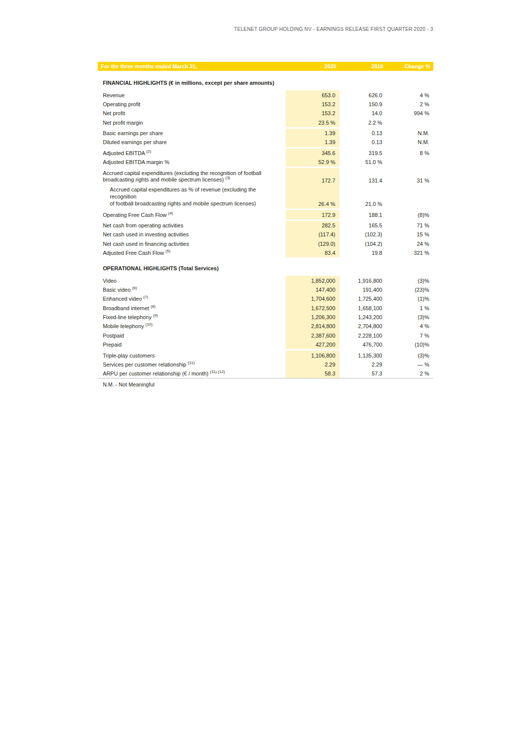TELENET GROUP HOLDING NV - EARNINGS RELEASE FIRST QUARTER 2020 - 3
| For the three months ended March 31, | 2020 | 2019 | Change % |
| FINANCIAL HIGHLIGHTS (€ in millions, except per share amounts) |
| Revenue | 653.0 | 626.0 | 4 % |
| Operating profit | 153.2 | 150.9 | 2 % |
| Net profit | 153.2 | 14.0 | 994 % |
| Net profit margin | 23.5 % | 2.2 % | |
| Basic earnings per share | 1.39 | 0.13 | N.M. |
| Diluted earnings per share | 1.39 | 0.13 | N.M. |
| Adjusted EBITDA (2) | 345.6 | 319.5 | 8 % |
| Adjusted EBITDA margin % | 52.9 % | 51.0 % | |
| Accrued capital expenditures (excluding the recognition of football broadcasting rights and mobile spectrum licenses) (3) | 172.7 | 131.4 | 31 % |
| Accrued capital expenditures as % of revenue (excluding the recognition of football broadcasting rights and mobile spectrum licenses) | 26.4 % | 21.0 % | |
| Operating Free Cash Flow (4) | 172.9 | 188.1 | (8)% |
| Net cash from operating activities | 282.5 | 165.5 | 71 % |
| Net cash used in investing activities | (117.4) | (102.3) | 15 % |
| Net cash used in financing activities | (129.0) | (104.2) | 24 % |
| Adjusted Free Cash Flow (5) | 83.4 | 19.8 | 321 % |
| OPERATIONAL HIGHLIGHTS (Total Services) |
| Video | 1,852,000 | 1,916,800 | (3)% |
| Basic video (6) | 147,400 | 191,400 | (23)% |
| Enhanced video (7) | 1,704,600 | 1,725,400 | (1)% |
| Broadband internet (8) | 1,672,500 | 1,658,100 | 1 % |
| Fixed-line telephony (9) | 1,206,300 | 1,243,200 | (3)% |
| Mobile telephony (10) | 2,814,800 | 2,704,800 | 4 % |
| Postpaid | 2,387,600 | 2,228,100 | 7 % |
| Prepaid | 427,200 | 476,700 | (10)% |
| Triple-play customers | 1,106,800 | 1,135,300 | (3)% |
| Services per customer relationship (11) | 2.29 | 2.29 | — % |
| ARPU per customer relationship (€ / month) (11) (12) | 58.3 | 57.3 | 2 % |
N.M. - Not Meaningful